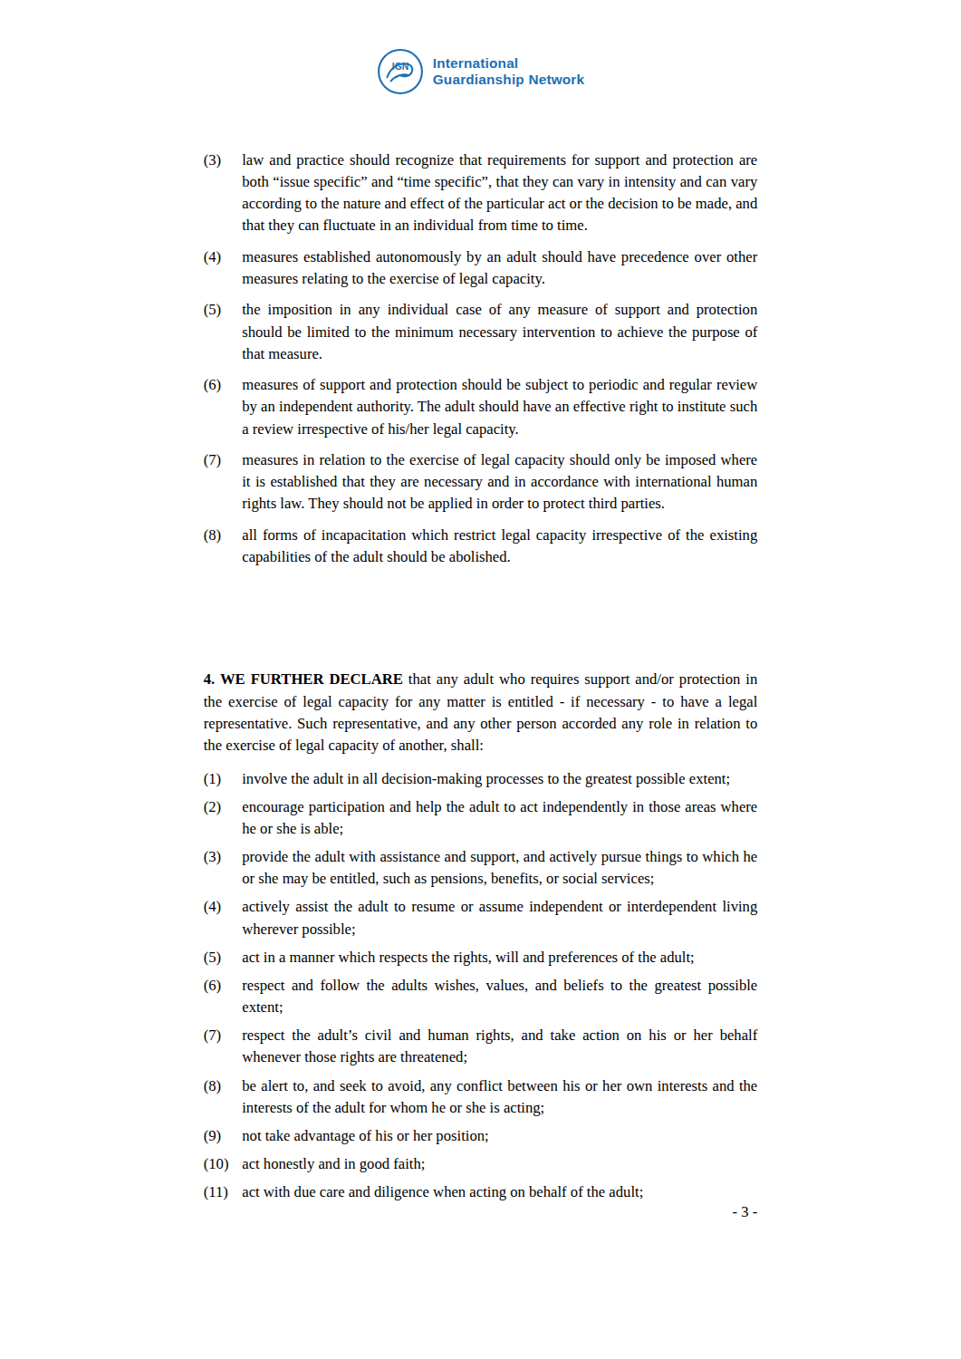IGN
International
Guardianship Network
(3) law and practice should recognize that requirements for support and protection are both “issue specific” and “time specific”, that they can vary in intensity and can vary according to the nature and effect of the particular act or the decision to be made, and that they can fluctuate in an individual from time to time.
(4) measures established autonomously by an adult should have precedence over other measures relating to the exercise of legal capacity.
(5) the imposition in any individual case of any measure of support and protection should be limited to the minimum necessary intervention to achieve the purpose of that measure.
(6) measures of support and protection should be subject to periodic and regular review by an independent authority. The adult should have an effective right to institute such a review irrespective of his/her legal capacity.
(7) measures in relation to the exercise of legal capacity should only be imposed where it is established that they are necessary and in accordance with international human rights law. They should not be applied in order to protect third parties.
(8) all forms of incapacitation which restrict legal capacity irrespective of the existing capabilities of the adult should be abolished.
4. WE FURTHER DECLARE that any adult who requires support and/or protection in the exercise of legal capacity for any matter is entitled - if necessary - to have a legal representative. Such representative, and any other person accorded any role in relation to the exercise of legal capacity of another, shall:
(1) involve the adult in all decision-making processes to the greatest possible extent;
(2) encourage participation and help the adult to act independently in those areas where he or she is able;
(3) provide the adult with assistance and support, and actively pursue things to which he or she may be entitled, such as pensions, benefits, or social services;
(4) actively assist the adult to resume or assume independent or interdependent living wherever possible;
(5) act in a manner which respects the rights, will and preferences of the adult;
(6) respect and follow the adults wishes, values, and beliefs to the greatest possible extent;
(7) respect the adult’s civil and human rights, and take action on his or her behalf whenever those rights are threatened;
(8) be alert to, and seek to avoid, any conflict between his or her own interests and the interests of the adult for whom he or she is acting;
(9) not take advantage of his or her position;
(10) act honestly and in good faith;
(11) act with due care and diligence when acting on behalf of the adult;
- 3 -